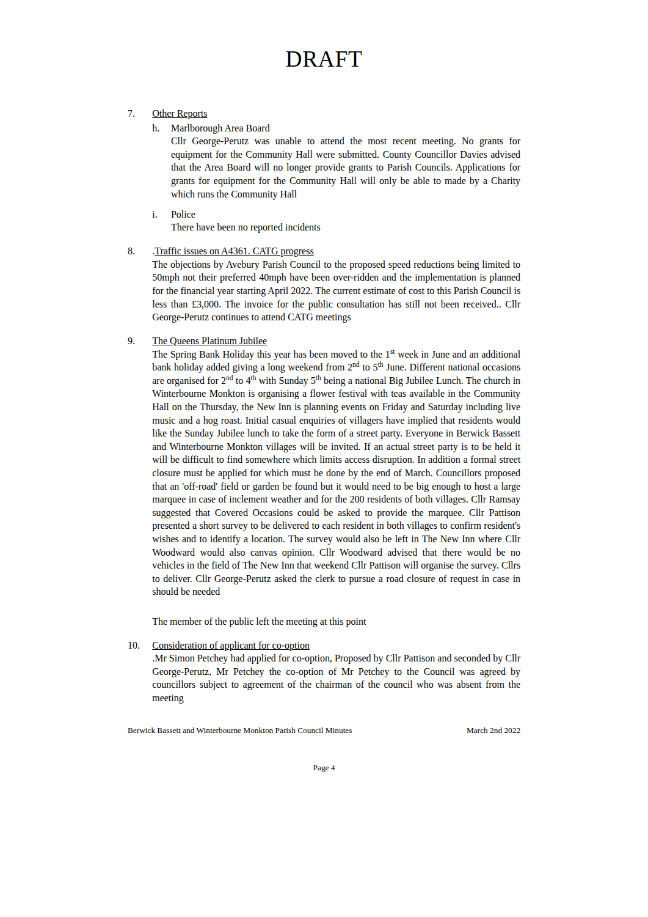DRAFT
7. Other Reports
h. Marlborough Area Board
Cllr George-Perutz was unable to attend the most recent meeting. No grants for equipment for the Community Hall were submitted. County Councillor Davies advised that the Area Board will no longer provide grants to Parish Councils. Applications for grants for equipment for the Community Hall will only be able to made by a Charity which runs the Community Hall
i. Police
There have been no reported incidents
8..Traffic issues on A4361. CATG progress
The objections by Avebury Parish Council to the proposed speed reductions being limited to 50mph not their preferred 40mph have been over-ridden and the implementation is planned for the financial year starting April 2022. The current estimate of cost to this Parish Council is less than £3,000. The invoice for the public consultation has still not been received.. Cllr George-Perutz continues to attend CATG meetings
9. The Queens Platinum Jubilee
The Spring Bank Holiday this year has been moved to the 1st week in June and an additional bank holiday added giving a long weekend from 2nd to 5th June. Different national occasions are organised for 2nd to 4th with Sunday 5th being a national Big Jubilee Lunch. The church in Winterbourne Monkton is organising a flower festival with teas available in the Community Hall on the Thursday, the New Inn is planning events on Friday and Saturday including live music and a hog roast. Initial casual enquiries of villagers have implied that residents would like the Sunday Jubilee lunch to take the form of a street party. Everyone in Berwick Bassett and Winterbourne Monkton villages will be invited. If an actual street party is to be held it will be difficult to find somewhere which limits access disruption. In addition a formal street closure must be applied for which must be done by the end of March. Councillors proposed that an 'off-road' field or garden be found but it would need to be big enough to host a large marquee in case of inclement weather and for the 200 residents of both villages. Cllr Ramsay suggested that Covered Occasions could be asked to provide the marquee. Cllr Pattison presented a short survey to be delivered to each resident in both villages to confirm resident's wishes and to identify a location. The survey would also be left in The New Inn where Cllr Woodward would also canvas opinion. Cllr Woodward advised that there would be no vehicles in the field of The New Inn that weekend Cllr Pattison will organise the survey. Cllrs to deliver. Cllr George-Perutz asked the clerk to pursue a road closure of request in case in should be needed
The member of the public left the meeting at this point
10. Consideration of applicant for co-option
.Mr Simon Petchey had applied for co-option, Proposed by Cllr Pattison and seconded by Cllr George-Perutz, Mr Petchey the co-option of Mr Petchey to the Council was agreed by councillors subject to agreement of the chairman of the council who was absent from the meeting
Berwick Bassett and Winterbourne Monkton Parish Council Minutes March 2nd 2022
Page 4